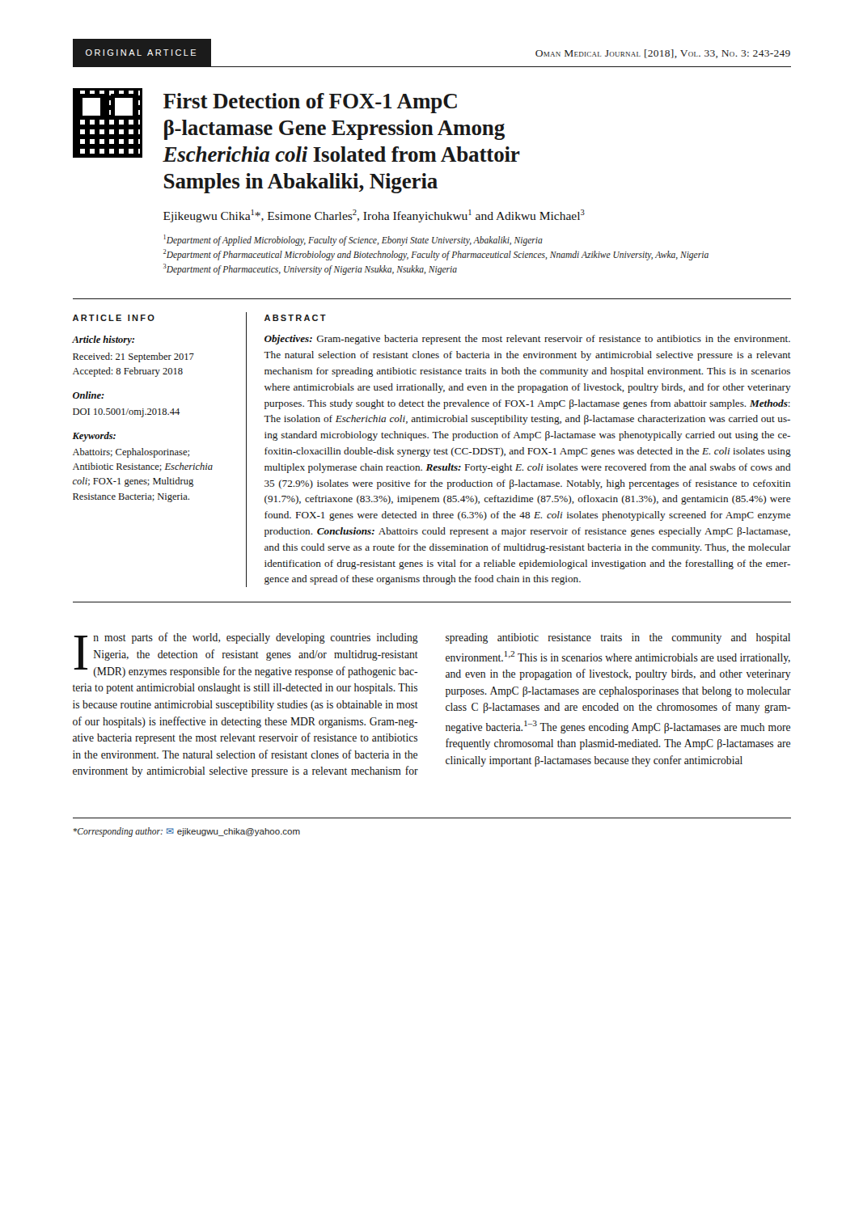Original Article
Oman Medical Journal [2018], Vol. 33, No. 3: 243-249
First Detection of FOX-1 AmpC
β-lactamase Gene Expression Among
Escherichia coli Isolated from Abattoir
Samples in Abakaliki, Nigeria
Ejikeugwu Chika1*, Esimone Charles2, Iroha Ifeanyichukwu1 and Adikwu Michael3
1Department of Applied Microbiology, Faculty of Science, Ebonyi State University, Abakaliki, Nigeria
2Department of Pharmaceutical Microbiology and Biotechnology, Faculty of Pharmaceutical Sciences, Nnamdi Azikiwe University, Awka, Nigeria
3Department of Pharmaceutics, University of Nigeria Nsukka, Nsukka, Nigeria
Article Info
Article history:
Received: 21 September 2017
Accepted: 8 February 2018
Online:
DOI 10.5001/omj.2018.44
Keywords:
Abattoirs; Cephalosporinase; Antibiotic Resistance; Escherichia coli; FOX-1 genes; Multidrug Resistance Bacteria; Nigeria.
Abstract
Objectives: Gram-negative bacteria represent the most relevant reservoir of resistance to antibiotics in the environment. The natural selection of resistant clones of bacteria in the environment by antimicrobial selective pressure is a relevant mechanism for spreading antibiotic resistance traits in both the community and hospital environment. This is in scenarios where antimicrobials are used irrationally, and even in the propagation of livestock, poultry birds, and for other veterinary purposes. This study sought to detect the prevalence of FOX-1 AmpC β-lactamase genes from abattoir samples. Methods: The isolation of Escherichia coli, antimicrobial susceptibility testing, and β-lactamase characterization was carried out using standard microbiology techniques. The production of AmpC β-lactamase was phenotypically carried out using the cefoxitin-cloxacillin double-disk synergy test (CC-DDST), and FOX-1 AmpC genes was detected in the E. coli isolates using multiplex polymerase chain reaction. Results: Forty-eight E. coli isolates were recovered from the anal swabs of cows and 35 (72.9%) isolates were positive for the production of β-lactamase. Notably, high percentages of resistance to cefoxitin (91.7%), ceftriaxone (83.3%), imipenem (85.4%), ceftazidime (87.5%), ofloxacin (81.3%), and gentamicin (85.4%) were found. FOX-1 genes were detected in three (6.3%) of the 48 E. coli isolates phenotypically screened for AmpC enzyme production. Conclusions: Abattoirs could represent a major reservoir of resistance genes especially AmpC β-lactamase, and this could serve as a route for the dissemination of multidrug-resistant bacteria in the community. Thus, the molecular identification of drug-resistant genes is vital for a reliable epidemiological investigation and the forestalling of the emergence and spread of these organisms through the food chain in this region.
In most parts of the world, especially developing countries including Nigeria, the detection of resistant genes and/or multidrug-resistant (MDR) enzymes responsible for the negative response of pathogenic bacteria to potent antimicrobial onslaught is still ill-detected in our hospitals. This is because routine antimicrobial susceptibility studies (as is obtainable in most of our hospitals) is ineffective in detecting these MDR organisms. Gram-negative bacteria represent the most relevant reservoir of resistance to antibiotics in the environment. The natural selection of resistant clones of bacteria in the environment by antimicrobial selective pressure is a relevant mechanism for spreading antibiotic resistance traits in the community and hospital environment.1,2 This is in scenarios where antimicrobials are used irrationally, and even in the propagation of livestock, poultry birds, and other veterinary purposes. AmpC β-lactamases are cephalosporinases that belong to molecular class C β-lactamases and are encoded on the chromosomes of many gram-negative bacteria.1–3 The genes encoding AmpC β-lactamases are much more frequently chromosomal than plasmid-mediated. The AmpC β-lactamases are clinically important β-lactamases because they confer antimicrobial
*Corresponding author: ejikeugwu_chika@yahoo.com